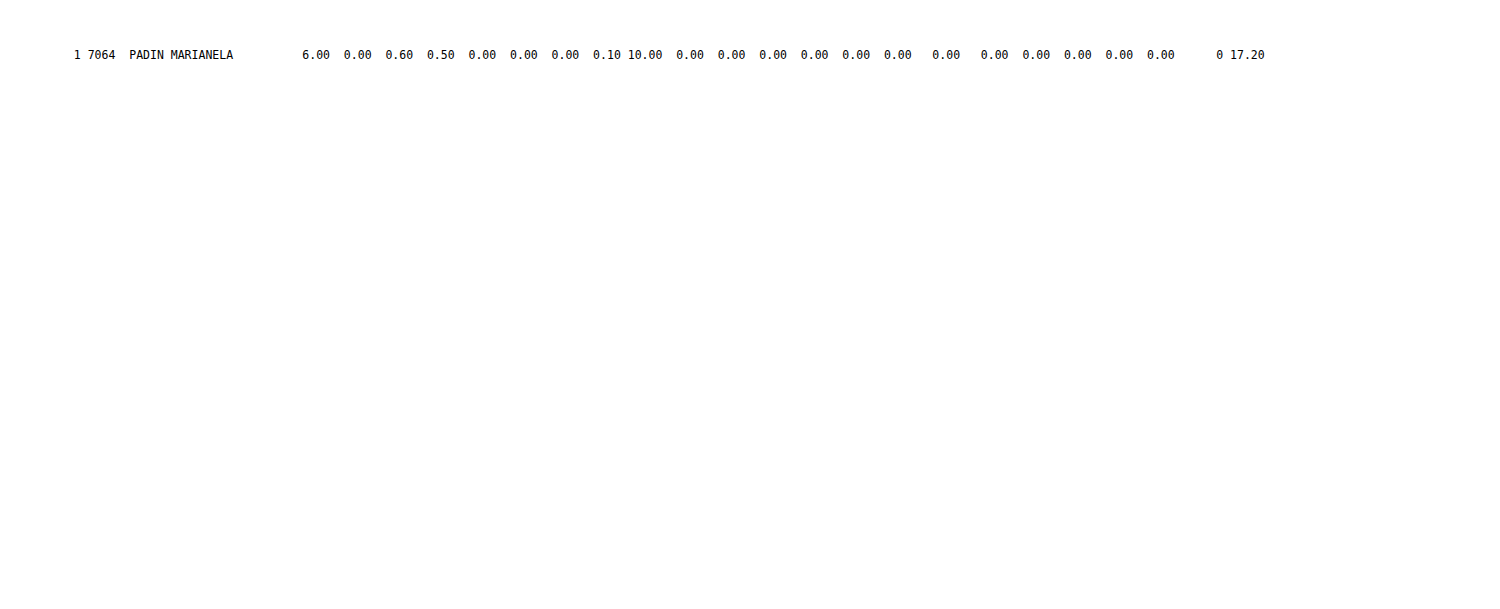1 7064  PADIN MARIANELA          6.00  0.00  0.60  0.50  0.00  0.00  0.00  0.10 10.00  0.00  0.00  0.00  0.00  0.00  0.00   0.00   0.00  0.00  0.00  0.00  0.00      0 17.20